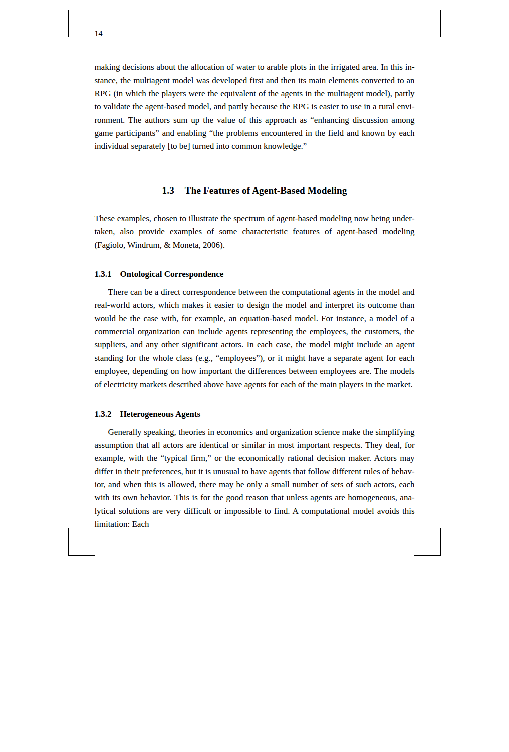14
making decisions about the allocation of water to arable plots in the irrigated area. In this instance, the multiagent model was developed first and then its main elements converted to an RPG (in which the players were the equivalent of the agents in the multiagent model), partly to validate the agent-based model, and partly because the RPG is easier to use in a rural environment. The authors sum up the value of this approach as “enhancing discussion among game participants” and enabling “the problems encountered in the field and known by each individual separately [to be] turned into common knowledge.”
1.3 The Features of Agent-Based Modeling
These examples, chosen to illustrate the spectrum of agent-based modeling now being undertaken, also provide examples of some characteristic features of agent-based modeling (Fagiolo, Windrum, & Moneta, 2006).
1.3.1 Ontological Correspondence
There can be a direct correspondence between the computational agents in the model and real-world actors, which makes it easier to design the model and interpret its outcome than would be the case with, for example, an equation-based model. For instance, a model of a commercial organization can include agents representing the employees, the customers, the suppliers, and any other significant actors. In each case, the model might include an agent standing for the whole class (e.g., “employees”), or it might have a separate agent for each employee, depending on how important the differences between employees are. The models of electricity markets described above have agents for each of the main players in the market.
1.3.2 Heterogeneous Agents
Generally speaking, theories in economics and organization science make the simplifying assumption that all actors are identical or similar in most important respects. They deal, for example, with the “typical firm,” or the economically rational decision maker. Actors may differ in their preferences, but it is unusual to have agents that follow different rules of behavior, and when this is allowed, there may be only a small number of sets of such actors, each with its own behavior. This is for the good reason that unless agents are homogeneous, analytical solutions are very difficult or impossible to find. A computational model avoids this limitation: Each